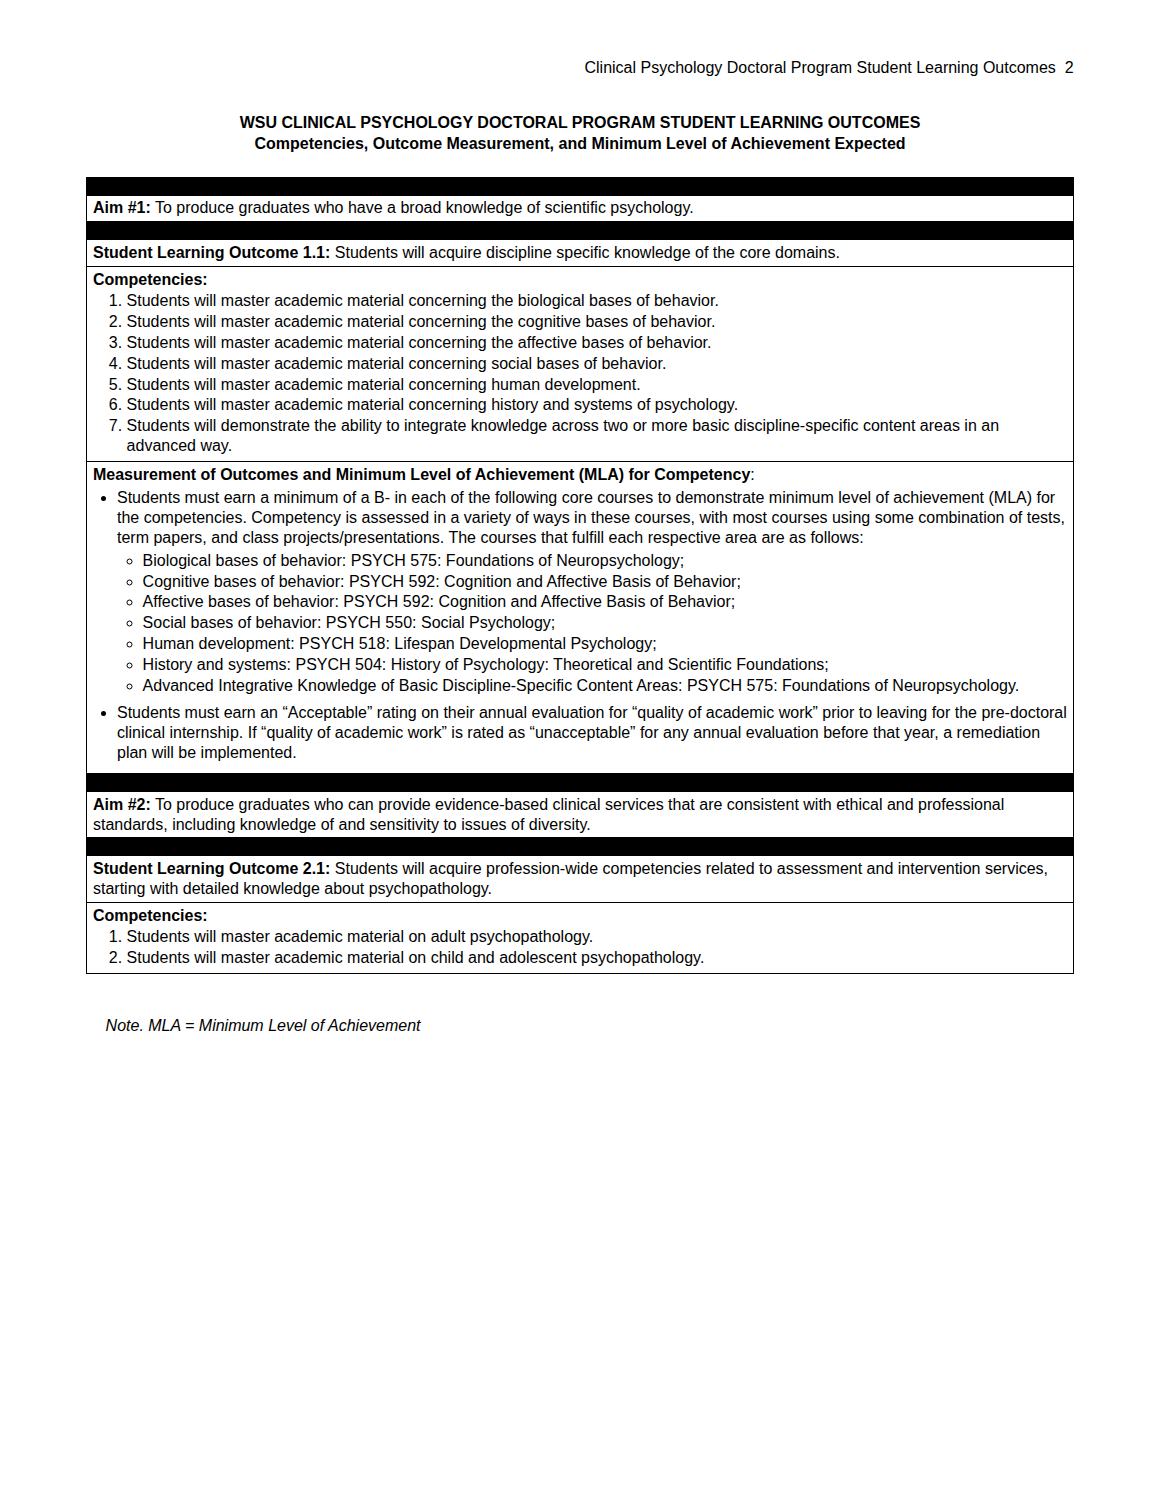Clinical Psychology Doctoral Program Student Learning Outcomes 2
WSU CLINICAL PSYCHOLOGY DOCTORAL PROGRAM STUDENT LEARNING OUTCOMES
Competencies, Outcome Measurement, and Minimum Level of Achievement Expected
| Aim #1: To produce graduates who have a broad knowledge of scientific psychology. |
| Student Learning Outcome 1.1: Students will acquire discipline specific knowledge of the core domains. |
| Competencies: Students will master academic material concerning the biological bases of behavior. Students will master academic material concerning the cognitive bases of behavior. Students will master academic material concerning the affective bases of behavior. Students will master academic material concerning social bases of behavior. Students will master academic material concerning human development. Students will master academic material concerning history and systems of psychology. Students will demonstrate the ability to integrate knowledge across two or more basic discipline-specific content areas in an advanced way. |
| Measurement of Outcomes and Minimum Level of Achievement (MLA) for Competency : Students must earn a minimum of a B- in each of the following core courses to demonstrate minimum level of achievement (MLA) for the competencies. Competency is assessed in a variety of ways in these courses, with most courses using some combination of tests, term papers, and class projects/presentations. The courses that fulfill each respective area are as follows: Biological bases of behavior: PSYCH 575: Foundations of Neuropsychology; Cognitive bases of behavior: PSYCH 592: Cognition and Affective Basis of Behavior; Affective bases of behavior: PSYCH 592: Cognition and Affective Basis of Behavior; Social bases of behavior: PSYCH 550: Social Psychology; Human development: PSYCH 518: Lifespan Developmental Psychology; History and systems: PSYCH 504: History of Psychology: Theoretical and Scientific Foundations; Advanced Integrative Knowledge of Basic Discipline-Specific Content Areas: PSYCH 575: Foundations of Neuropsychology. Students must earn an “Acceptable” rating on their annual evaluation for “quality of academic work” prior to leaving for the pre-doctoral clinical internship. If “quality of academic work” is rated as “unacceptable” for any annual evaluation before that year, a remediation plan will be implemented. |
| Aim #2: To produce graduates who can provide evidence-based clinical services that are consistent with ethical and professional standards, including knowledge of and sensitivity to issues of diversity. |
| Student Learning Outcome 2.1: Students will acquire profession-wide competencies related to assessment and intervention services, starting with detailed knowledge about psychopathology. |
| Competencies: Students will master academic material on adult psychopathology. Students will master academic material on child and adolescent psychopathology. |
Note. MLA = Minimum Level of Achievement